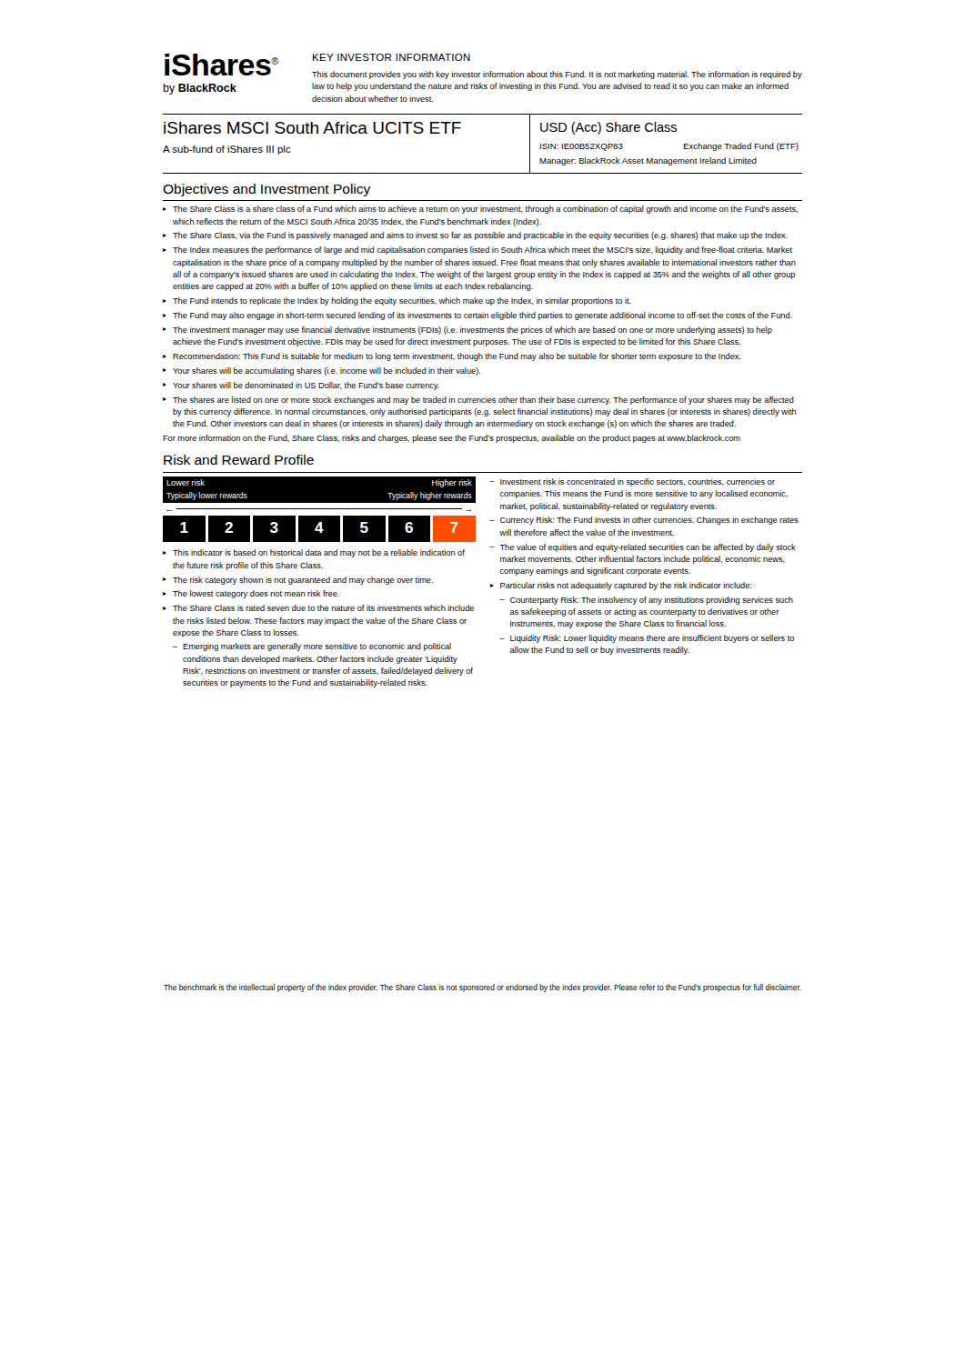iShares®
by BlackRock
KEY INVESTOR INFORMATION
This document provides you with key investor information about this Fund. It is not marketing material. The information is required by law to help you understand the nature and risks of investing in this Fund. You are advised to read it so you can make an informed decision about whether to invest.
iShares MSCI South Africa UCITS ETF
A sub-fund of iShares III plc
USD (Acc) Share Class
ISIN: IE00B52XQP83 Exchange Traded Fund (ETF)
Manager: BlackRock Asset Management Ireland Limited
Objectives and Investment Policy
The Share Class is a share class of a Fund which aims to achieve a return on your investment, through a combination of capital growth and income on the Fund's assets, which reflects the return of the MSCI South Africa 20/35 Index, the Fund's benchmark index (Index).
The Share Class, via the Fund is passively managed and aims to invest so far as possible and practicable in the equity securities (e.g. shares) that make up the Index.
The Index measures the performance of large and mid capitalisation companies listed in South Africa which meet the MSCI's size, liquidity and free-float criteria. Market capitalisation is the share price of a company multiplied by the number of shares issued. Free float means that only shares available to international investors rather than all of a company's issued shares are used in calculating the Index. The weight of the largest group entity in the Index is capped at 35% and the weights of all other group entities are capped at 20% with a buffer of 10% applied on these limits at each Index rebalancing.
The Fund intends to replicate the Index by holding the equity securities, which make up the Index, in similar proportions to it.
The Fund may also engage in short-term secured lending of its investments to certain eligible third parties to generate additional income to off-set the costs of the Fund.
The investment manager may use financial derivative instruments (FDIs) (i.e. investments the prices of which are based on one or more underlying assets) to help achieve the Fund's investment objective. FDIs may be used for direct investment purposes. The use of FDIs is expected to be limited for this Share Class.
Recommendation: This Fund is suitable for medium to long term investment, though the Fund may also be suitable for shorter term exposure to the Index.
Your shares will be accumulating shares (i.e. income will be included in their value).
Your shares will be denominated in US Dollar, the Fund's base currency.
The shares are listed on one or more stock exchanges and may be traded in currencies other than their base currency. The performance of your shares may be affected by this currency difference. In normal circumstances, only authorised participants (e.g. select financial institutions) may deal in shares (or interests in shares) directly with the Fund. Other investors can deal in shares (or interests in shares) daily through an intermediary on stock exchange (s) on which the shares are traded.
For more information on the Fund, Share Class, risks and charges, please see the Fund's prospectus, available on the product pages at www.blackrock.com
Risk and Reward Profile
Lower risk Higher risk
Typically lower rewards Typically higher rewards
← →
1
2
3
4
5
6
7
This indicator is based on historical data and may not be a reliable indication of the future risk profile of this Share Class.
The risk category shown is not guaranteed and may change over time.
The lowest category does not mean risk free.
The Share Class is rated seven due to the nature of its investments which include the risks listed below. These factors may impact the value of the Share Class or expose the Share Class to losses.
Emerging markets are generally more sensitive to economic and political conditions than developed markets. Other factors include greater 'Liquidity Risk', restrictions on investment or transfer of assets, failed/delayed delivery of securities or payments to the Fund and sustainability-related risks.
Investment risk is concentrated in specific sectors, countries, currencies or companies. This means the Fund is more sensitive to any localised economic, market, political, sustainability-related or regulatory events.
Currency Risk: The Fund invests in other currencies. Changes in exchange rates will therefore affect the value of the investment.
The value of equities and equity-related securities can be affected by daily stock market movements. Other influential factors include political, economic news, company earnings and significant corporate events.
Particular risks not adequately captured by the risk indicator include:
Counterparty Risk: The insolvency of any institutions providing services such as safekeeping of assets or acting as counterparty to derivatives or other instruments, may expose the Share Class to financial loss.
Liquidity Risk: Lower liquidity means there are insufficient buyers or sellers to allow the Fund to sell or buy investments readily.
The benchmark is the intellectual property of the index provider. The Share Class is not sponsored or endorsed by the index provider. Please refer to the Fund's prospectus for full disclaimer.